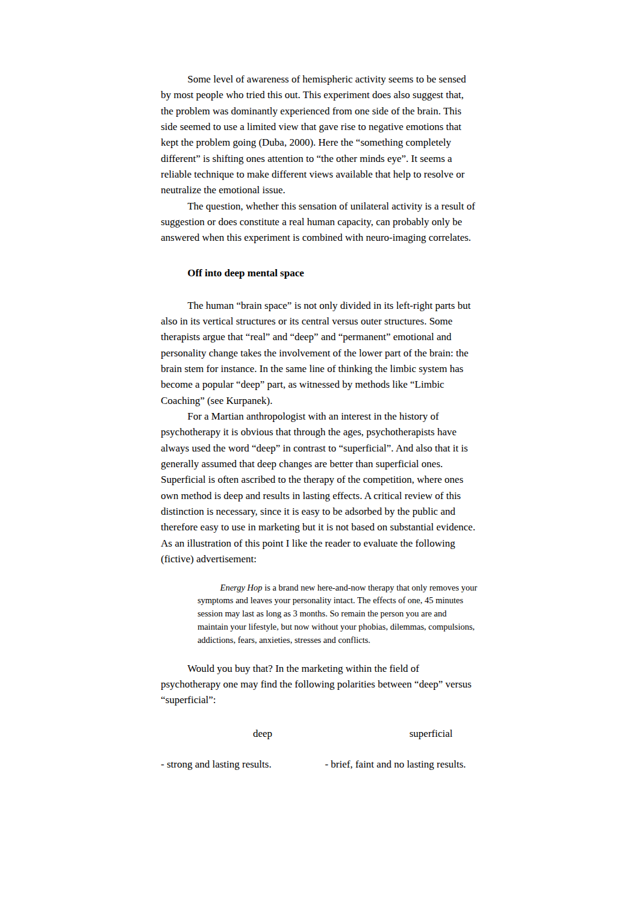Some level of awareness of hemispheric activity seems to be sensed by most people who tried this out. This experiment does also suggest that, the problem was dominantly experienced from one side of the brain. This side seemed to use a limited view that gave rise to negative emotions that kept the problem going (Duba, 2000). Here the “something completely different” is shifting ones attention to “the other minds eye”. It seems a reliable technique to make different views available that help to resolve or neutralize the emotional issue.
The question, whether this sensation of unilateral activity is a result of suggestion or does constitute a real human capacity, can probably only be answered when this experiment is combined with neuro-imaging correlates.
Off into deep mental space
The human “brain space” is not only divided in its left-right parts but also in its vertical structures or its central versus outer structures. Some therapists argue that “real” and “deep” and “permanent” emotional and personality change takes the involvement of the lower part of the brain: the brain stem for instance. In the same line of thinking the limbic system has become a popular “deep” part, as witnessed by methods like “Limbic Coaching” (see Kurpanek).
For a Martian anthropologist with an interest in the history of psychotherapy it is obvious that through the ages, psychotherapists have always used the word “deep” in contrast to “superficial”. And also that it is generally assumed that deep changes are better than superficial ones. Superficial is often ascribed to the therapy of the competition, where ones own method is deep and results in lasting effects. A critical review of this distinction is necessary, since it is easy to be adsorbed by the public and therefore easy to use in marketing but it is not based on substantial evidence. As an illustration of this point I like the reader to evaluate the following (fictive) advertisement:
Energy Hop is a brand new here-and-now therapy that only removes your symptoms and leaves your personality intact. The effects of one, 45 minutes session may last as long as 3 months. So remain the person you are and maintain your lifestyle, but now without your phobias, dilemmas, compulsions, addictions, fears, anxieties, stresses and conflicts.
Would you buy that? In the marketing within the field of psychotherapy one may find the following polarities between “deep” versus “superficial”:
deep superficial
- strong and lasting results.- brief, faint and no lasting results.